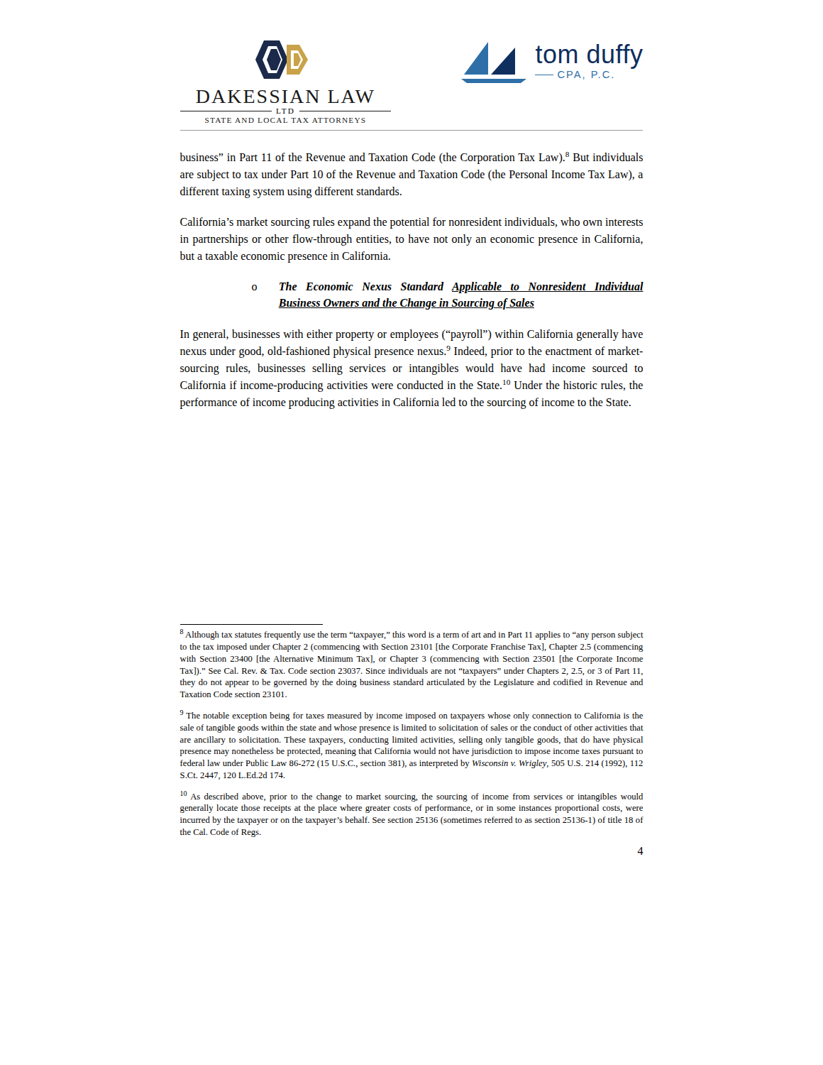DAKESSIAN LAW
LTD
STATE AND LOCAL TAX ATTORNEYS
tom duffy
CPA, P.C.
business” in Part 11 of the Revenue and Taxation Code (the Corporation Tax Law).8 But individuals are subject to tax under Part 10 of the Revenue and Taxation Code (the Personal Income Tax Law), a different taxing system using different standards.
California’s market sourcing rules expand the potential for nonresident individuals, who own interests in partnerships or other flow-through entities, to have not only an economic presence in California, but a taxable economic presence in California.
o The Economic Nexus Standard Applicable to Nonresident Individual Business Owners and the Change in Sourcing of Sales
In general, businesses with either property or employees (“payroll”) within California generally have nexus under good, old-fashioned physical presence nexus.9 Indeed, prior to the enactment of market-sourcing rules, businesses selling services or intangibles would have had income sourced to California if income-producing activities were conducted in the State.10 Under the historic rules, the performance of income producing activities in California led to the sourcing of income to the State.
8 Although tax statutes frequently use the term “taxpayer,” this word is a term of art and in Part 11 applies to “any person subject to the tax imposed under Chapter 2 (commencing with Section 23101 [the Corporate Franchise Tax], Chapter 2.5 (commencing with Section 23400 [the Alternative Minimum Tax], or Chapter 3 (commencing with Section 23501 [the Corporate Income Tax]).” See Cal. Rev. & Tax. Code section 23037. Since individuals are not “taxpayers” under Chapters 2, 2.5, or 3 of Part 11, they do not appear to be governed by the doing business standard articulated by the Legislature and codified in Revenue and Taxation Code section 23101.
9 The notable exception being for taxes measured by income imposed on taxpayers whose only connection to California is the sale of tangible goods within the state and whose presence is limited to solicitation of sales or the conduct of other activities that are ancillary to solicitation. These taxpayers, conducting limited activities, selling only tangible goods, that do have physical presence may nonetheless be protected, meaning that California would not have jurisdiction to impose income taxes pursuant to federal law under Public Law 86-272 (15 U.S.C., section 381), as interpreted by Wisconsin v. Wrigley, 505 U.S. 214 (1992), 112 S.Ct. 2447, 120 L.Ed.2d 174.
10 As described above, prior to the change to market sourcing, the sourcing of income from services or intangibles would generally locate those receipts at the place where greater costs of performance, or in some instances proportional costs, were incurred by the taxpayer or on the taxpayer’s behalf. See section 25136 (sometimes referred to as section 25136-1) of title 18 of the Cal. Code of Regs.
4